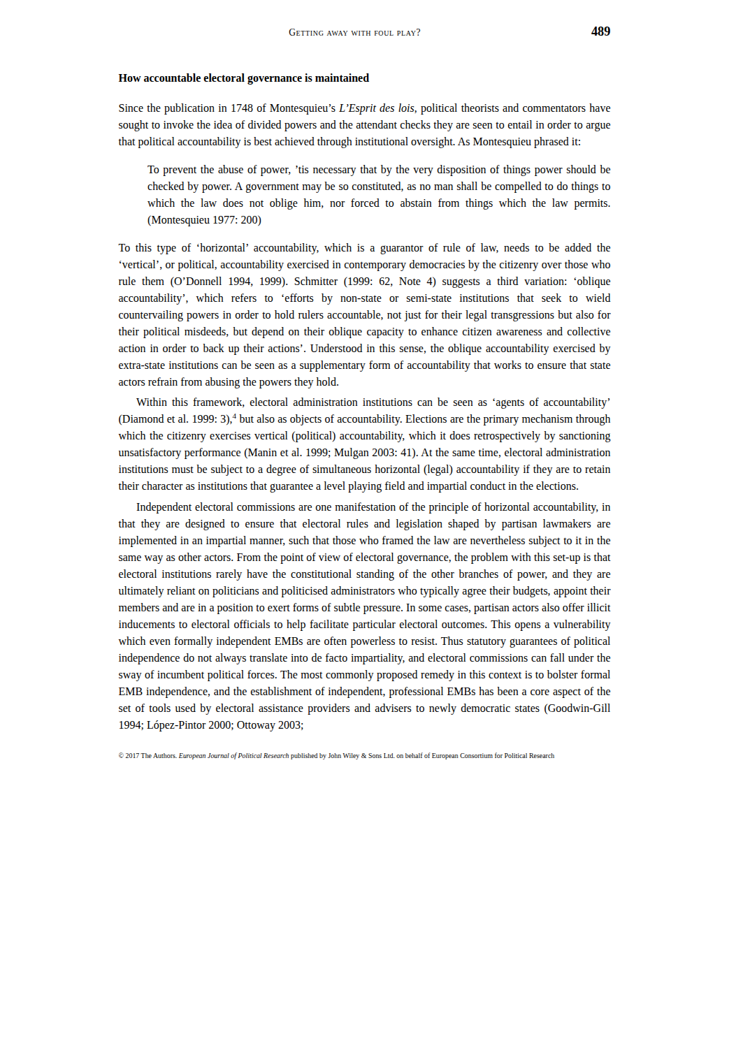Getting away with foul play? 489
How accountable electoral governance is maintained
Since the publication in 1748 of Montesquieu’s L’Esprit des lois, political theorists and commentators have sought to invoke the idea of divided powers and the attendant checks they are seen to entail in order to argue that political accountability is best achieved through institutional oversight. As Montesquieu phrased it:
To prevent the abuse of power, ’tis necessary that by the very disposition of things power should be checked by power. A government may be so constituted, as no man shall be compelled to do things to which the law does not oblige him, nor forced to abstain from things which the law permits. (Montesquieu 1977: 200)
To this type of ‘horizontal’ accountability, which is a guarantor of rule of law, needs to be added the ‘vertical’, or political, accountability exercised in contemporary democracies by the citizenry over those who rule them (O’Donnell 1994, 1999). Schmitter (1999: 62, Note 4) suggests a third variation: ‘oblique accountability’, which refers to ‘efforts by non-state or semi-state institutions that seek to wield countervailing powers in order to hold rulers accountable, not just for their legal transgressions but also for their political misdeeds, but depend on their oblique capacity to enhance citizen awareness and collective action in order to back up their actions’. Understood in this sense, the oblique accountability exercised by extra-state institutions can be seen as a supplementary form of accountability that works to ensure that state actors refrain from abusing the powers they hold.
Within this framework, electoral administration institutions can be seen as ‘agents of accountability’ (Diamond et al. 1999: 3),4 but also as objects of accountability. Elections are the primary mechanism through which the citizenry exercises vertical (political) accountability, which it does retrospectively by sanctioning unsatisfactory performance (Manin et al. 1999; Mulgan 2003: 41). At the same time, electoral administration institutions must be subject to a degree of simultaneous horizontal (legal) accountability if they are to retain their character as institutions that guarantee a level playing field and impartial conduct in the elections.
Independent electoral commissions are one manifestation of the principle of horizontal accountability, in that they are designed to ensure that electoral rules and legislation shaped by partisan lawmakers are implemented in an impartial manner, such that those who framed the law are nevertheless subject to it in the same way as other actors. From the point of view of electoral governance, the problem with this set-up is that electoral institutions rarely have the constitutional standing of the other branches of power, and they are ultimately reliant on politicians and politicised administrators who typically agree their budgets, appoint their members and are in a position to exert forms of subtle pressure. In some cases, partisan actors also offer illicit inducements to electoral officials to help facilitate particular electoral outcomes. This opens a vulnerability which even formally independent EMBs are often powerless to resist. Thus statutory guarantees of political independence do not always translate into de facto impartiality, and electoral commissions can fall under the sway of incumbent political forces. The most commonly proposed remedy in this context is to bolster formal EMB independence, and the establishment of independent, professional EMBs has been a core aspect of the set of tools used by electoral assistance providers and advisers to newly democratic states (Goodwin-Gill 1994; López-Pintor 2000; Ottoway 2003;
© 2017 The Authors. European Journal of Political Research published by John Wiley & Sons Ltd. on behalf of European Consortium for Political Research